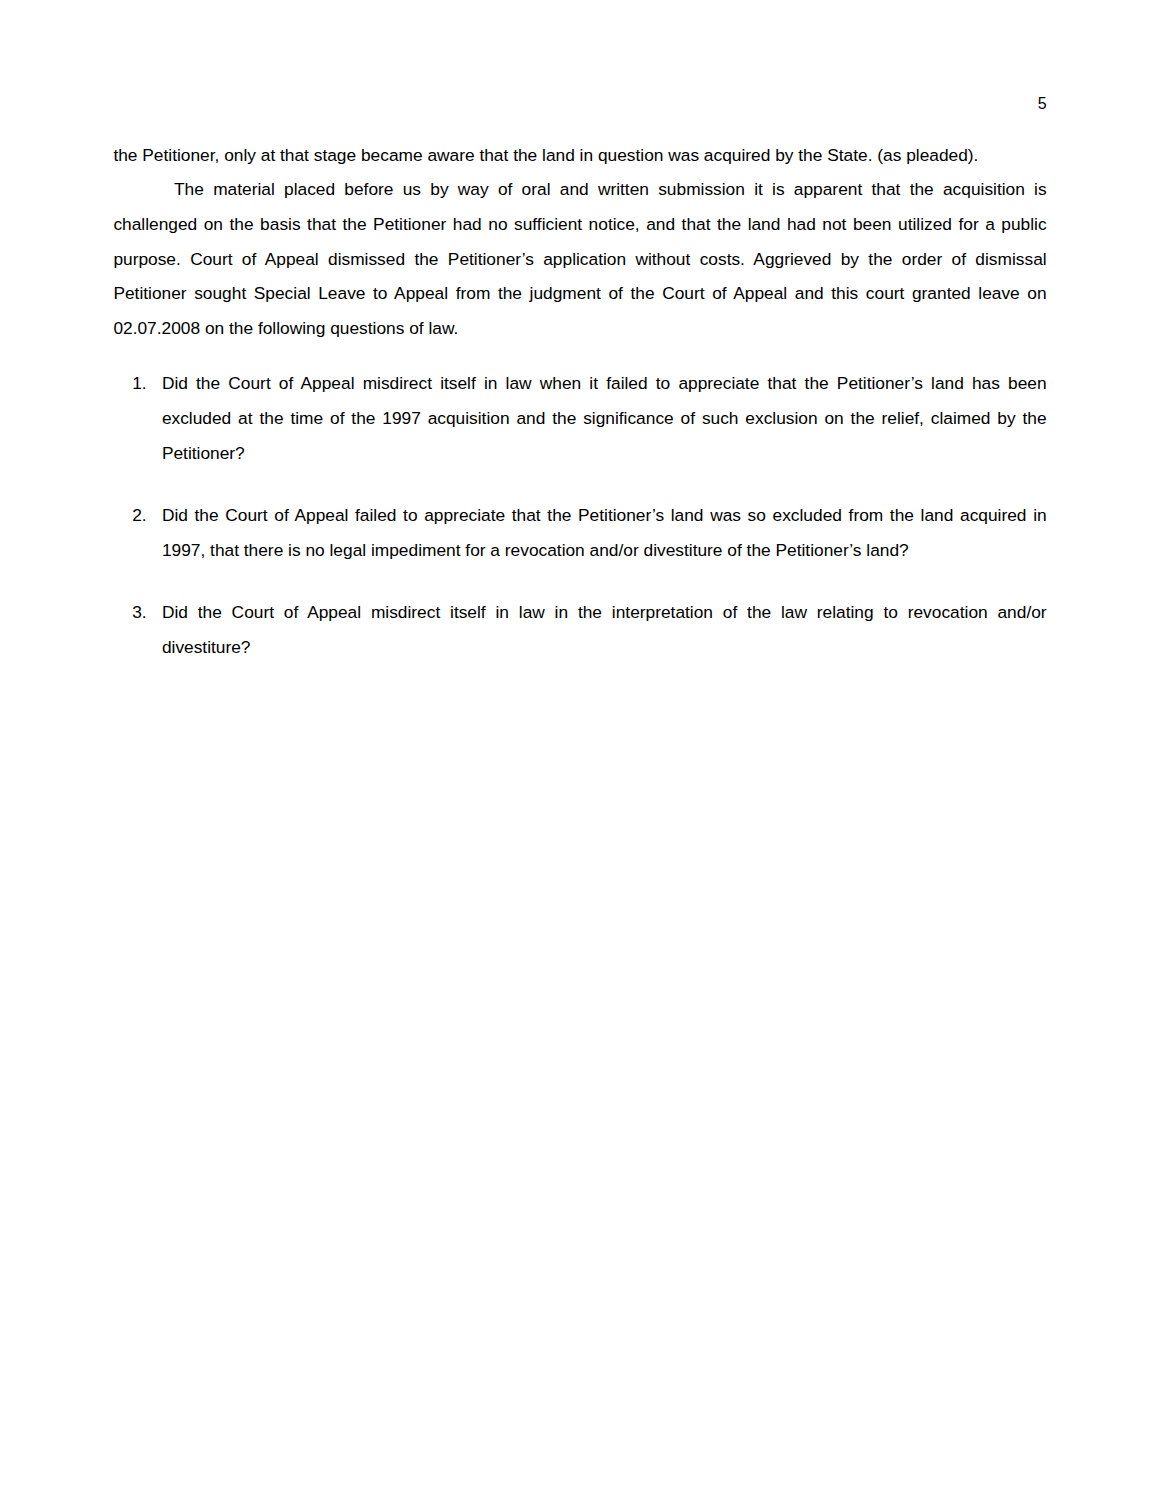5
the Petitioner, only at that stage became aware that the land in question was acquired by the State. (as pleaded).
The material placed before us by way of oral and written submission it is apparent that the acquisition is challenged on the basis that the Petitioner had no sufficient notice, and that the land had not been utilized for a public purpose. Court of Appeal dismissed the Petitioner’s application without costs. Aggrieved by the order of dismissal Petitioner sought Special Leave to Appeal from the judgment of the Court of Appeal and this court granted leave on 02.07.2008 on the following questions of law.
Did the Court of Appeal misdirect itself in law when it failed to appreciate that the Petitioner’s land has been excluded at the time of the 1997 acquisition and the significance of such exclusion on the relief, claimed by the Petitioner?
Did the Court of Appeal failed to appreciate that the Petitioner’s land was so excluded from the land acquired in 1997, that there is no legal impediment for a revocation and/or divestiture of the Petitioner’s land?
Did the Court of Appeal misdirect itself in law in the interpretation of the law relating to revocation and/or divestiture?